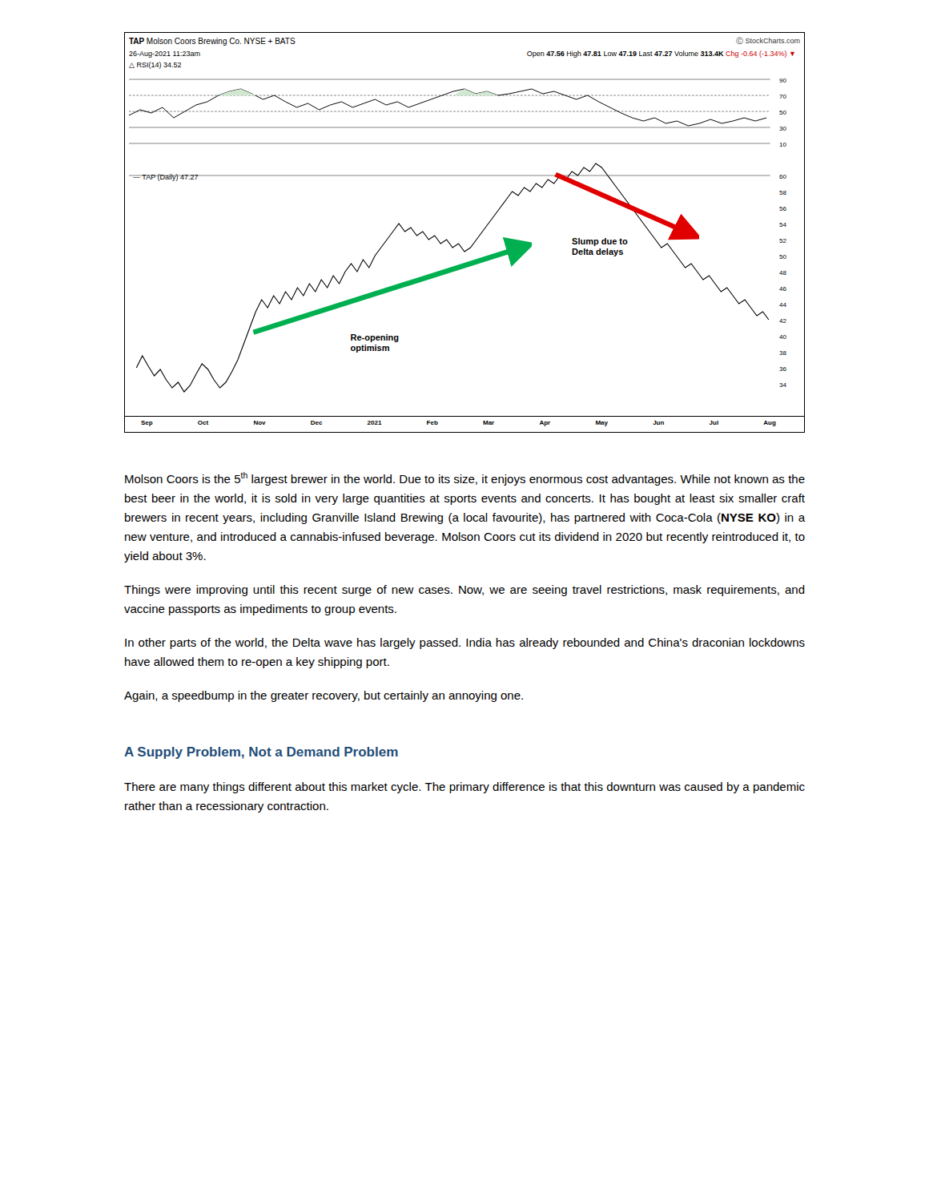TAP Molson Coors Brewing Co. NYSE + BATS
Ⓒ StockCharts.com
26-Aug-2021 11:23am
Open 47.56 High 47.81 Low 47.19 Last 47.27 Volume 313.4K Chg -0.64 (-1.34%) ▼
△ RSI(14) 34.52
— TAP (Daily) 47.27
90
70
50
30
10
60
58
56
54
52
50
48
46
44
42
40
38
36
34
Re-opening
optimism
Slump due to
Delta delays
Sep Oct Nov Dec 2021 Feb Mar Apr May Jun Jul Aug
Molson Coors is the 5th largest brewer in the world. Due to its size, it enjoys enormous cost advantages. While not known as the best beer in the world, it is sold in very large quantities at sports events and concerts. It has bought at least six smaller craft brewers in recent years, including Granville Island Brewing (a local favourite), has partnered with Coca-Cola (NYSE KO) in a new venture, and introduced a cannabis-infused beverage. Molson Coors cut its dividend in 2020 but recently reintroduced it, to yield about 3%.
Things were improving until this recent surge of new cases. Now, we are seeing travel restrictions, mask requirements, and vaccine passports as impediments to group events.
In other parts of the world, the Delta wave has largely passed. India has already rebounded and China's draconian lockdowns have allowed them to re-open a key shipping port.
Again, a speedbump in the greater recovery, but certainly an annoying one.
A Supply Problem, Not a Demand Problem
There are many things different about this market cycle. The primary difference is that this downturn was caused by a pandemic rather than a recessionary contraction.